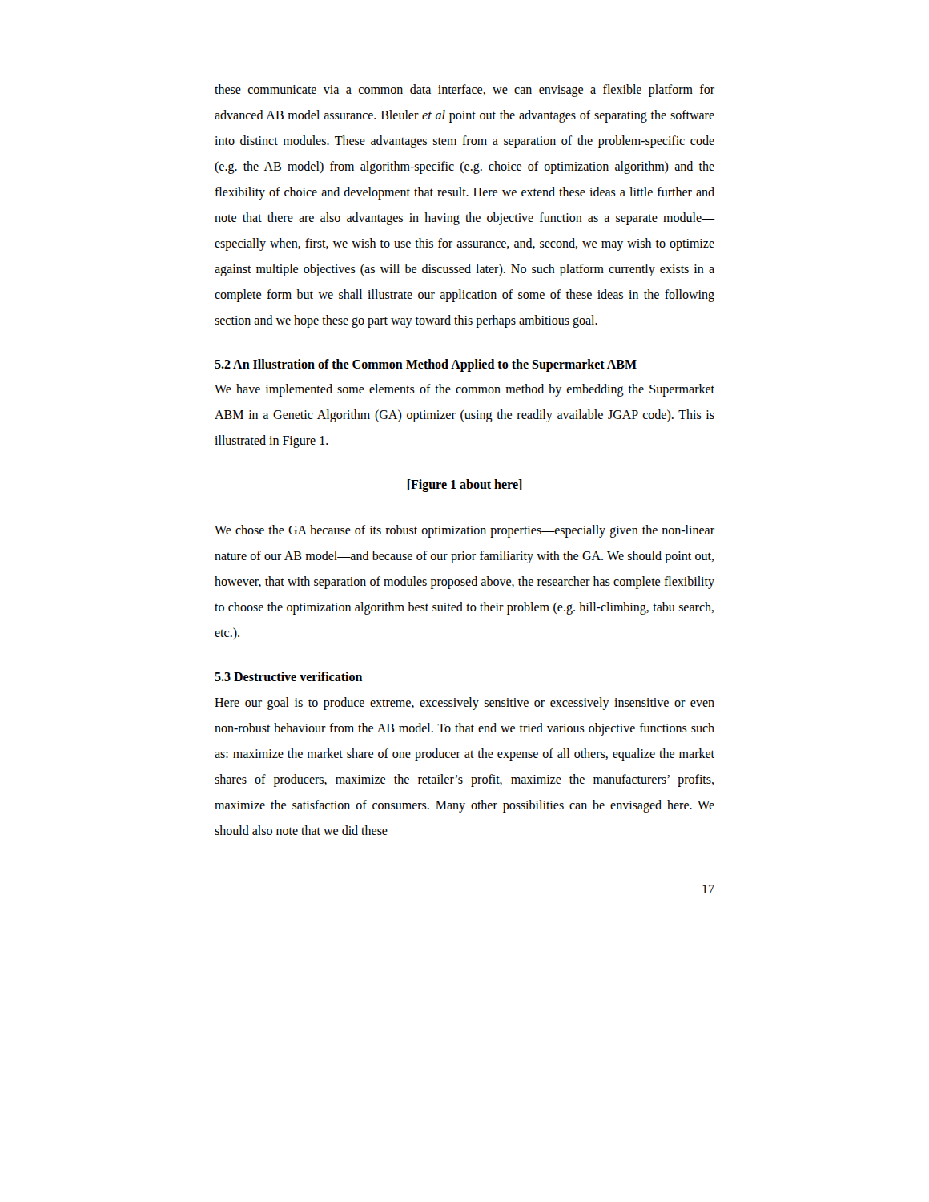these communicate via a common data interface, we can envisage a flexible platform for advanced AB model assurance. Bleuler et al point out the advantages of separating the software into distinct modules. These advantages stem from a separation of the problem-specific code (e.g. the AB model) from algorithm-specific (e.g. choice of optimization algorithm) and the flexibility of choice and development that result. Here we extend these ideas a little further and note that there are also advantages in having the objective function as a separate module—especially when, first, we wish to use this for assurance, and, second, we may wish to optimize against multiple objectives (as will be discussed later). No such platform currently exists in a complete form but we shall illustrate our application of some of these ideas in the following section and we hope these go part way toward this perhaps ambitious goal.
5.2 An Illustration of the Common Method Applied to the Supermarket ABM
We have implemented some elements of the common method by embedding the Supermarket ABM in a Genetic Algorithm (GA) optimizer (using the readily available JGAP code). This is illustrated in Figure 1.
[Figure 1 about here]
We chose the GA because of its robust optimization properties—especially given the non-linear nature of our AB model—and because of our prior familiarity with the GA. We should point out, however, that with separation of modules proposed above, the researcher has complete flexibility to choose the optimization algorithm best suited to their problem (e.g. hill-climbing, tabu search, etc.).
5.3 Destructive verification
Here our goal is to produce extreme, excessively sensitive or excessively insensitive or even non-robust behaviour from the AB model. To that end we tried various objective functions such as: maximize the market share of one producer at the expense of all others, equalize the market shares of producers, maximize the retailer’s profit, maximize the manufacturers’ profits, maximize the satisfaction of consumers. Many other possibilities can be envisaged here. We should also note that we did these
17